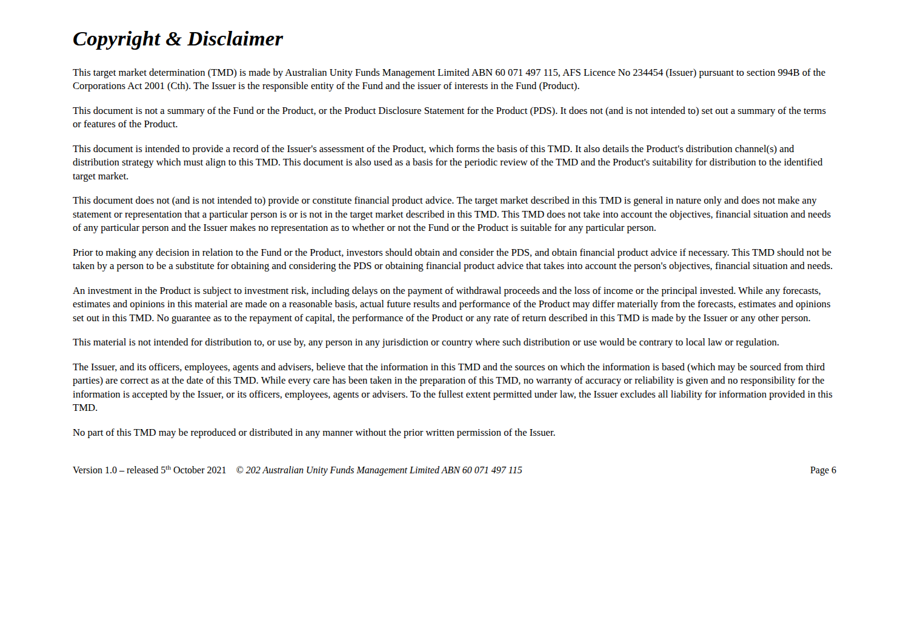Copyright & Disclaimer
This target market determination (TMD) is made by Australian Unity Funds Management Limited ABN 60 071 497 115, AFS Licence No 234454 (Issuer) pursuant to section 994B of the Corporations Act 2001 (Cth). The Issuer is the responsible entity of the Fund and the issuer of interests in the Fund (Product).
This document is not a summary of the Fund or the Product, or the Product Disclosure Statement for the Product (PDS). It does not (and is not intended to) set out a summary of the terms or features of the Product.
This document is intended to provide a record of the Issuer's assessment of the Product, which forms the basis of this TMD. It also details the Product's distribution channel(s) and distribution strategy which must align to this TMD. This document is also used as a basis for the periodic review of the TMD and the Product's suitability for distribution to the identified target market.
This document does not (and is not intended to) provide or constitute financial product advice. The target market described in this TMD is general in nature only and does not make any statement or representation that a particular person is or is not in the target market described in this TMD. This TMD does not take into account the objectives, financial situation and needs of any particular person and the Issuer makes no representation as to whether or not the Fund or the Product is suitable for any particular person.
Prior to making any decision in relation to the Fund or the Product, investors should obtain and consider the PDS, and obtain financial product advice if necessary. This TMD should not be taken by a person to be a substitute for obtaining and considering the PDS or obtaining financial product advice that takes into account the person's objectives, financial situation and needs.
An investment in the Product is subject to investment risk, including delays on the payment of withdrawal proceeds and the loss of income or the principal invested. While any forecasts, estimates and opinions in this material are made on a reasonable basis, actual future results and performance of the Product may differ materially from the forecasts, estimates and opinions set out in this TMD. No guarantee as to the repayment of capital, the performance of the Product or any rate of return described in this TMD is made by the Issuer or any other person.
This material is not intended for distribution to, or use by, any person in any jurisdiction or country where such distribution or use would be contrary to local law or regulation.
The Issuer, and its officers, employees, agents and advisers, believe that the information in this TMD and the sources on which the information is based (which may be sourced from third parties) are correct as at the date of this TMD. While every care has been taken in the preparation of this TMD, no warranty of accuracy or reliability is given and no responsibility for the information is accepted by the Issuer, or its officers, employees, agents or advisers. To the fullest extent permitted under law, the Issuer excludes all liability for information provided in this TMD.
No part of this TMD may be reproduced or distributed in any manner without the prior written permission of the Issuer.
Version 1.0 – released 5th October 2021 © 202 Australian Unity Funds Management Limited ABN 60 071 497 115
Page 6